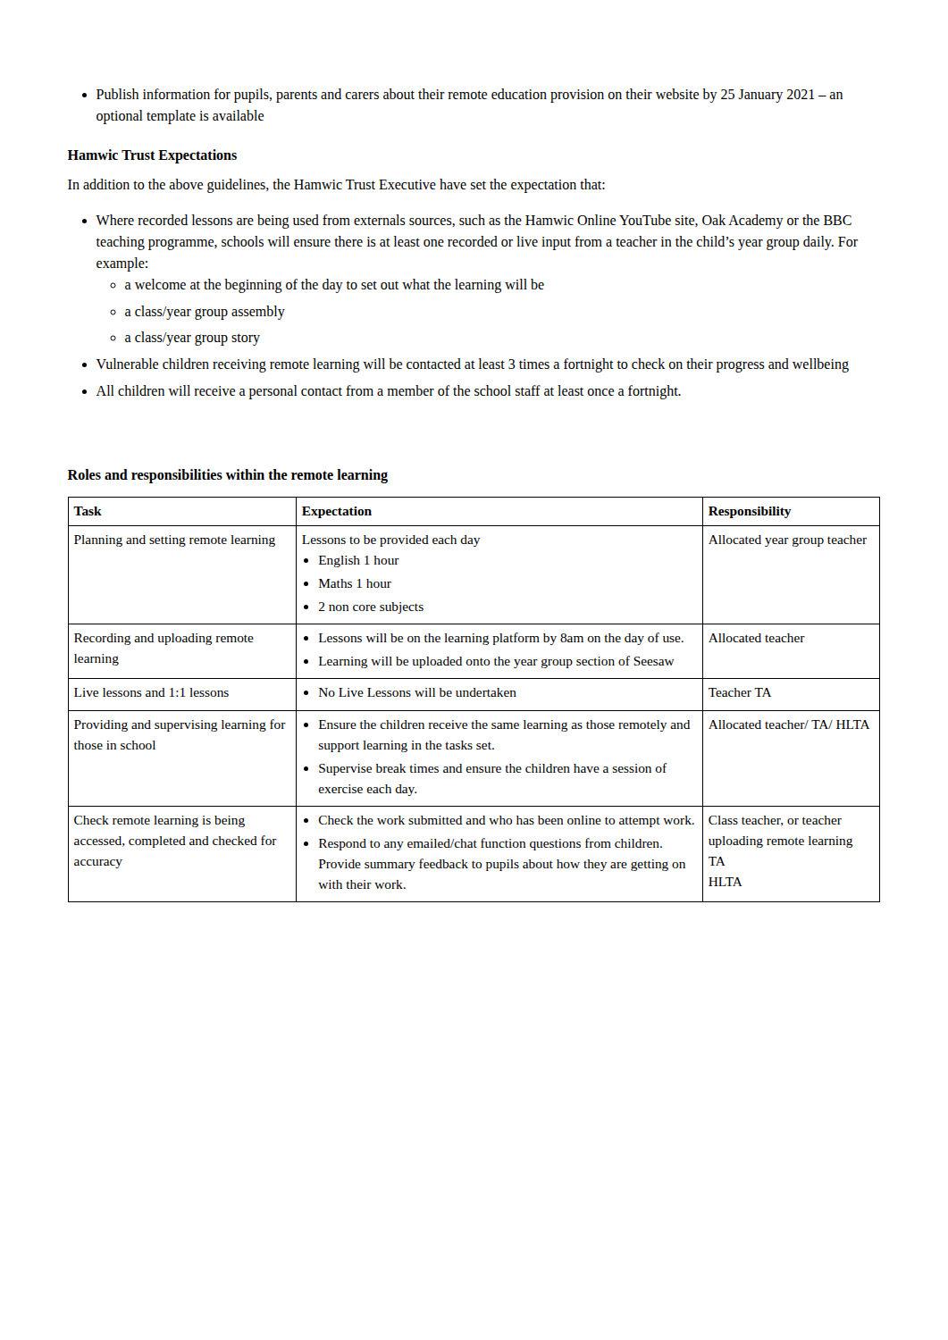Publish information for pupils, parents and carers about their remote education provision on their website by 25 January 2021 – an optional template is available
Hamwic Trust Expectations
In addition to the above guidelines, the Hamwic Trust Executive have set the expectation that:
Where recorded lessons are being used from externals sources, such as the Hamwic Online YouTube site, Oak Academy or the BBC teaching programme, schools will ensure there is at least one recorded or live input from a teacher in the child’s year group daily. For example:
a welcome at the beginning of the day to set out what the learning will be
a class/year group assembly
a class/year group story
Vulnerable children receiving remote learning will be contacted at least 3 times a fortnight to check on their progress and wellbeing
All children will receive a personal contact from a member of the school staff at least once a fortnight.
Roles and responsibilities within the remote learning
| Task | Expectation | Responsibility |
| --- | --- | --- |
| Planning and setting remote learning | Lessons to be provided each day English 1 hour Maths 1 hour 2 non core subjects | Allocated year group teacher |
| Recording and uploading remote learning | Lessons will be on the learning platform by 8am on the day of use. Learning will be uploaded onto the year group section of Seesaw | Allocated teacher |
| Live lessons and 1:1 lessons | No Live Lessons will be undertaken | Teacher TA |
| Providing and supervising learning for those in school | Ensure the children receive the same learning as those remotely and support learning in the tasks set. Supervise break times and ensure the children have a session of exercise each day. | Allocated teacher/ TA/ HLTA |
| Check remote learning is being accessed, completed and checked for accuracy | Check the work submitted and who has been online to attempt work. Respond to any emailed/chat function questions from children. Provide summary feedback to pupils about how they are getting on with their work. | Class teacher, or teacher uploading remote learning TA HLTA |